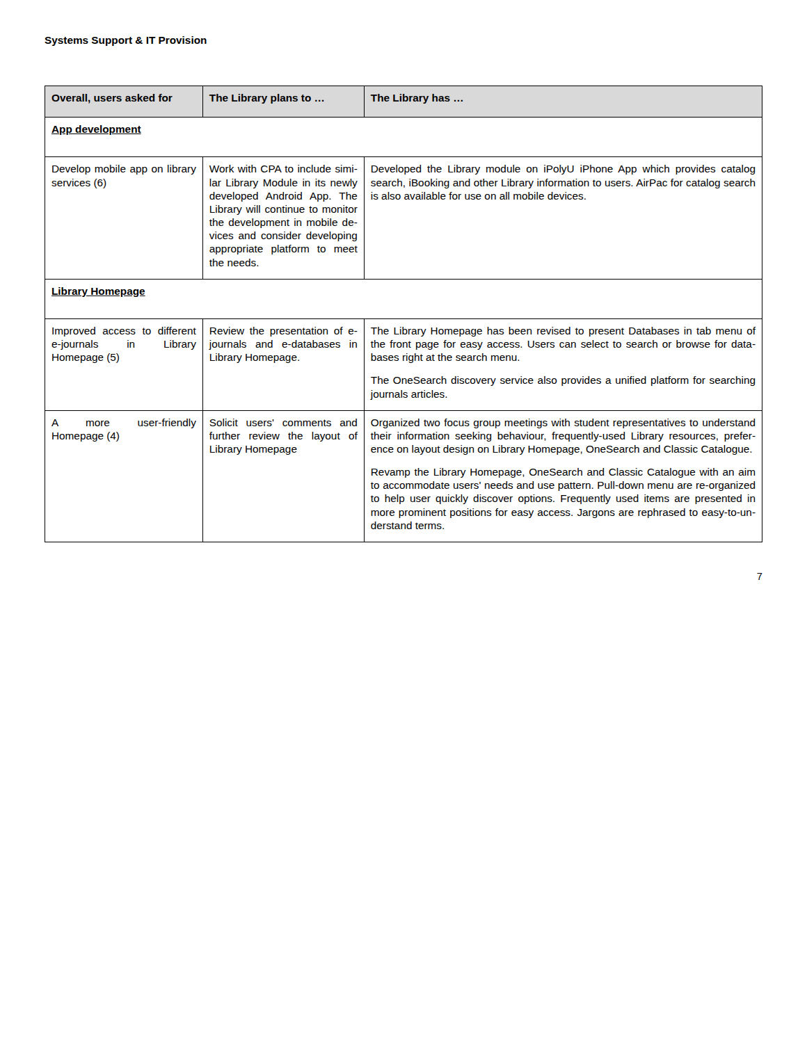Systems Support & IT Provision
| Overall, users asked for | The Library plans to … | The Library has … |
| --- | --- | --- |
| App development |
| Develop mobile app on library services (6) | Work with CPA to include similar Library Module in its newly developed Android App. The Library will continue to monitor the development in mobile devices and consider developing appropriate platform to meet the needs. | Developed the Library module on iPolyU iPhone App which provides catalog search, iBooking and other Library information to users. AirPac for catalog search is also available for use on all mobile devices. |
| Library Homepage |
| Improved access to different e-journals in Library Homepage (5) | Review the presentation of e-journals and e-databases in Library Homepage. | The Library Homepage has been revised to present Databases in tab menu of the front page for easy access. Users can select to search or browse for databases right at the search menu. The OneSearch discovery service also provides a unified platform for searching journals articles. |
| A more user-friendly Homepage (4) | Solicit users' comments and further review the layout of Library Homepage | Organized two focus group meetings with student representatives to understand their information seeking behaviour, frequently-used Library resources, preference on layout design on Library Homepage, OneSearch and Classic Catalogue. Revamp the Library Homepage, OneSearch and Classic Catalogue with an aim to accommodate users' needs and use pattern. Pull-down menu are re-organized to help user quickly discover options. Frequently used items are presented in more prominent positions for easy access. Jargons are rephrased to easy-to-understand terms. |
7